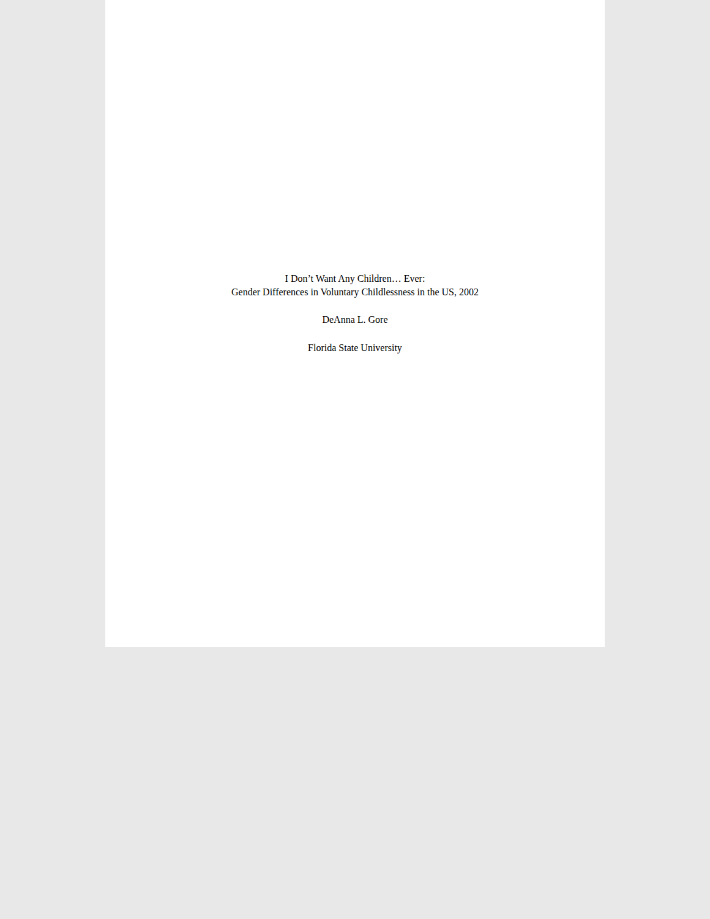I Don’t Want Any Children… Ever:
Gender Differences in Voluntary Childlessness in the US, 2002
DeAnna L. Gore
Florida State University